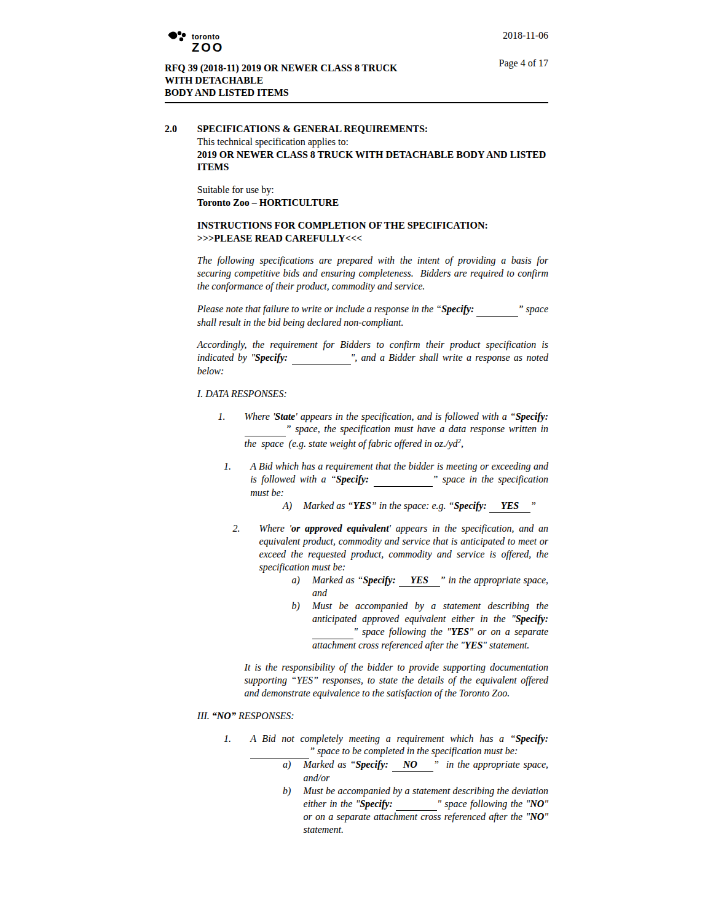| toronto ZOO RFQ 39 (2018-11) 2019 OR NEWER CLASS 8 TRUCK WITH DETACHABLE BODY AND LISTED ITEMS | 2018-11-06 Page 4 of 17 |
2.0 SPECIFICATIONS & GENERAL REQUIREMENTS:
This technical specification applies to:
2019 OR NEWER CLASS 8 TRUCK WITH DETACHABLE BODY AND LISTED ITEMS
Suitable for use by:
Toronto Zoo – HORTICULTURE
INSTRUCTIONS FOR COMPLETION OF THE SPECIFICATION:
>>>PLEASE READ CAREFULLY<<<
The following specifications are prepared with the intent of providing a basis for securing competitive bids and ensuring completeness. Bidders are required to confirm the conformance of their product, commodity and service.
Please note that failure to write or include a response in the “Specify: ” space shall result in the bid being declared non-compliant.
Accordingly, the requirement for Bidders to confirm their product specification is indicated by "Specify: ", and a Bidder shall write a response as noted below:
I. DATA RESPONSES:
1.
Where 'State' appears in the specification, and is followed with a “Specify: ” space, the specification must have a data response written in the space (e.g. state weight of fabric offered in oz./yd2,
1.
A Bid which has a requirement that the bidder is meeting or exceeding and is followed with a “Specify: ” space in the specification must be:
A)
Marked as “YES” in the space: e.g. “Specify: YES ”
2.
Where 'or approved equivalent' appears in the specification, and an equivalent product, commodity and service that is anticipated to meet or exceed the requested product, commodity and service is offered, the specification must be:
a)
Marked as “Specify: YES ” in the appropriate space, and
b)
Must be accompanied by a statement describing the anticipated approved equivalent either in the "Specify: " space following the "YES" or on a separate attachment cross referenced after the "YES" statement.
It is the responsibility of the bidder to provide supporting documentation supporting “YES” responses, to state the details of the equivalent offered and demonstrate equivalence to the satisfaction of the Toronto Zoo.
III. “NO” RESPONSES:
1.
A Bid not completely meeting a requirement which has a “Specify: ” space to be completed in the specification must be:
a)
Marked as “Specify: NO ” in the appropriate space, and/or
b)
Must be accompanied by a statement describing the deviation either in the "Specify: " space following the "NO" or on a separate attachment cross referenced after the "NO" statement.